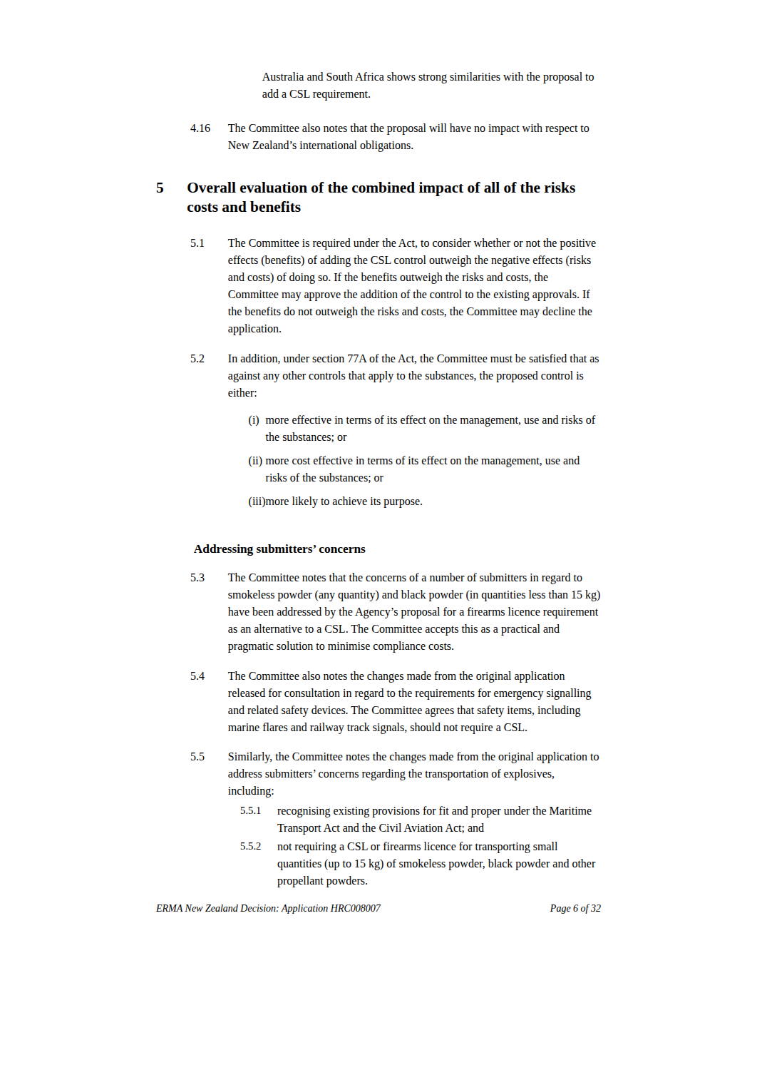Australia and South Africa shows strong similarities with the proposal to add a CSL requirement.
4.16
The Committee also notes that the proposal will have no impact with respect to New Zealand’s international obligations.
5 Overall evaluation of the combined impact of all of the risks costs and benefits
5.1
The Committee is required under the Act, to consider whether or not the positive effects (benefits) of adding the CSL control outweigh the negative effects (risks and costs) of doing so. If the benefits outweigh the risks and costs, the Committee may approve the addition of the control to the existing approvals. If the benefits do not outweigh the risks and costs, the Committee may decline the application.
5.2
In addition, under section 77A of the Act, the Committee must be satisfied that as against any other controls that apply to the substances, the proposed control is either:
(i) more effective in terms of its effect on the management, use and risks of the substances; or
(ii) more cost effective in terms of its effect on the management, use and risks of the substances; or
(iii) more likely to achieve its purpose.
Addressing submitters’ concerns
5.3
The Committee notes that the concerns of a number of submitters in regard to smokeless powder (any quantity) and black powder (in quantities less than 15 kg) have been addressed by the Agency’s proposal for a firearms licence requirement as an alternative to a CSL. The Committee accepts this as a practical and pragmatic solution to minimise compliance costs.
5.4
The Committee also notes the changes made from the original application released for consultation in regard to the requirements for emergency signalling and related safety devices. The Committee agrees that safety items, including marine flares and railway track signals, should not require a CSL.
5.5
Similarly, the Committee notes the changes made from the original application to address submitters’ concerns regarding the transportation of explosives, including:
5.5.1
recognising existing provisions for fit and proper under the Maritime Transport Act and the Civil Aviation Act; and
5.5.2
not requiring a CSL or firearms licence for transporting small quantities (up to 15 kg) of smokeless powder, black powder and other propellant powders.
ERMA New Zealand Decision: Application HRC008007 Page 6 of 32